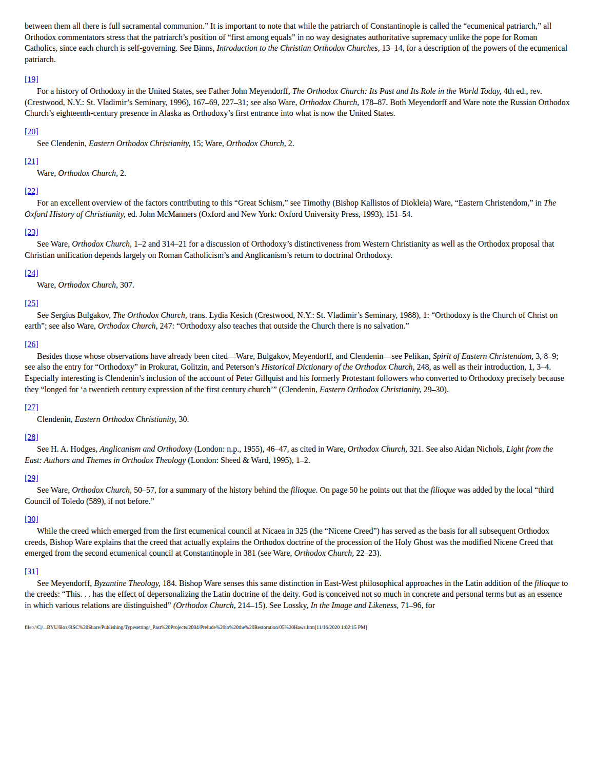between them all there is full sacramental communion.” It is important to note that while the patriarch of Constantinople is called the “ecumenical patriarch,” all Orthodox commentators stress that the patriarch’s position of “first among equals” in no way designates authoritative supremacy unlike the pope for Roman Catholics, since each church is self-governing. See Binns, Introduction to the Christian Orthodox Churches, 13–14, for a description of the powers of the ecumenical patriarch.
[19] For a history of Orthodoxy in the United States, see Father John Meyendorff, The Orthodox Church: Its Past and Its Role in the World Today, 4th ed., rev. (Crestwood, N.Y.: St. Vladimir’s Seminary, 1996), 167–69, 227–31; see also Ware, Orthodox Church, 178–87. Both Meyendorff and Ware note the Russian Orthodox Church’s eighteenth-century presence in Alaska as Orthodoxy’s first entrance into what is now the United States.
[20] See Clendenin, Eastern Orthodox Christianity, 15; Ware, Orthodox Church, 2.
[21] Ware, Orthodox Church, 2.
[22] For an excellent overview of the factors contributing to this “Great Schism,” see Timothy (Bishop Kallistos of Diokleia) Ware, “Eastern Christendom,” in The Oxford History of Christianity, ed. John McManners (Oxford and New York: Oxford University Press, 1993), 151–54.
[23] See Ware, Orthodox Church, 1–2 and 314–21 for a discussion of Orthodoxy’s distinctiveness from Western Christianity as well as the Orthodox proposal that Christian unification depends largely on Roman Catholicism’s and Anglicanism’s return to doctrinal Orthodoxy.
[24] Ware, Orthodox Church, 307.
[25] See Sergius Bulgakov, The Orthodox Church, trans. Lydia Kesich (Crestwood, N.Y.: St. Vladimir’s Seminary, 1988), 1: “Orthodoxy is the Church of Christ on earth”; see also Ware, Orthodox Church, 247: “Orthodoxy also teaches that outside the Church there is no salvation.”
[26] Besides those whose observations have already been cited—Ware, Bulgakov, Meyendorff, and Clendenin—see Pelikan, Spirit of Eastern Christendom, 3, 8–9; see also the entry for “Orthodoxy” in Prokurat, Golitzin, and Peterson’s Historical Dictionary of the Orthodox Church, 248, as well as their introduction, 1, 3–4. Especially interesting is Clendenin’s inclusion of the account of Peter Gillquist and his formerly Protestant followers who converted to Orthodoxy precisely because they “longed for ‘a twentieth century expression of the first century church’” (Clendenin, Eastern Orthodox Christianity, 29–30).
[27] Clendenin, Eastern Orthodox Christianity, 30.
[28] See H. A. Hodges, Anglicanism and Orthodoxy (London: n.p., 1955), 46–47, as cited in Ware, Orthodox Church, 321. See also Aidan Nichols, Light from the East: Authors and Themes in Orthodox Theology (London: Sheed & Ward, 1995), 1–2.
[29] See Ware, Orthodox Church, 50–57, for a summary of the history behind the filioque. On page 50 he points out that the filioque was added by the local “third Council of Toledo (589), if not before.”
[30] While the creed which emerged from the first ecumenical council at Nicaea in 325 (the “Nicene Creed”) has served as the basis for all subsequent Orthodox creeds, Bishop Ware explains that the creed that actually explains the Orthodox doctrine of the procession of the Holy Ghost was the modified Nicene Creed that emerged from the second ecumenical council at Constantinople in 381 (see Ware, Orthodox Church, 22–23).
[31] See Meyendorff, Byzantine Theology, 184. Bishop Ware senses this same distinction in East-West philosophical approaches in the Latin addition of the filioque to the creeds: “This. . . has the effect of depersonalizing the Latin doctrine of the deity. God is conceived not so much in concrete and personal terms but as an essence in which various relations are distinguished” (Orthodox Church, 214–15). See Lossky, In the Image and Likeness, 71–96, for
file:///C|/...BYU/Box/RSC%20Share/Publishing/Typesetting/_Past%20Projects/2004/Prelude%20to%20the%20Restoration/05%20Haws.htm[11/16/2020 1:02:15 PM]